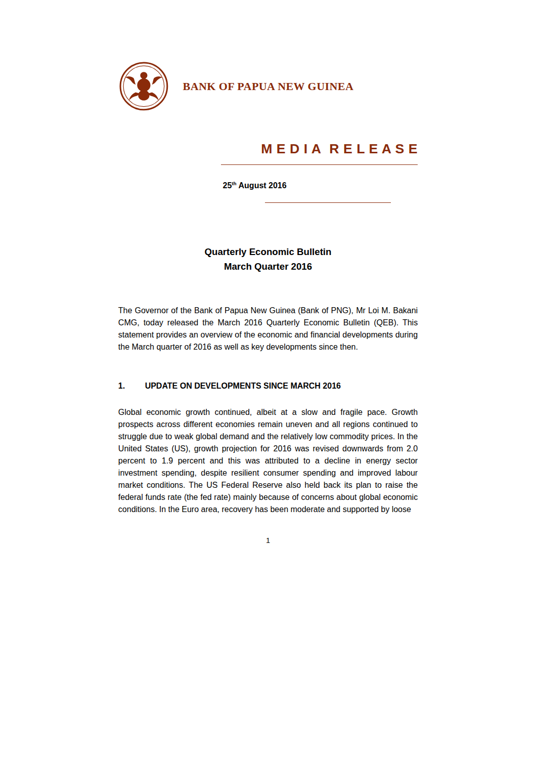BANK OF PAPUA NEW GUINEA
M E D I A R E L E A S E
25th August 2016
Quarterly Economic Bulletin March Quarter 2016
The Governor of the Bank of Papua New Guinea (Bank of PNG), Mr Loi M. Bakani CMG, today released the March 2016 Quarterly Economic Bulletin (QEB). This statement provides an overview of the economic and financial developments during the March quarter of 2016 as well as key developments since then.
1. UPDATE ON DEVELOPMENTS SINCE MARCH 2016
Global economic growth continued, albeit at a slow and fragile pace. Growth prospects across different economies remain uneven and all regions continued to struggle due to weak global demand and the relatively low commodity prices. In the United States (US), growth projection for 2016 was revised downwards from 2.0 percent to 1.9 percent and this was attributed to a decline in energy sector investment spending, despite resilient consumer spending and improved labour market conditions. The US Federal Reserve also held back its plan to raise the federal funds rate (the fed rate) mainly because of concerns about global economic conditions. In the Euro area, recovery has been moderate and supported by loose
1